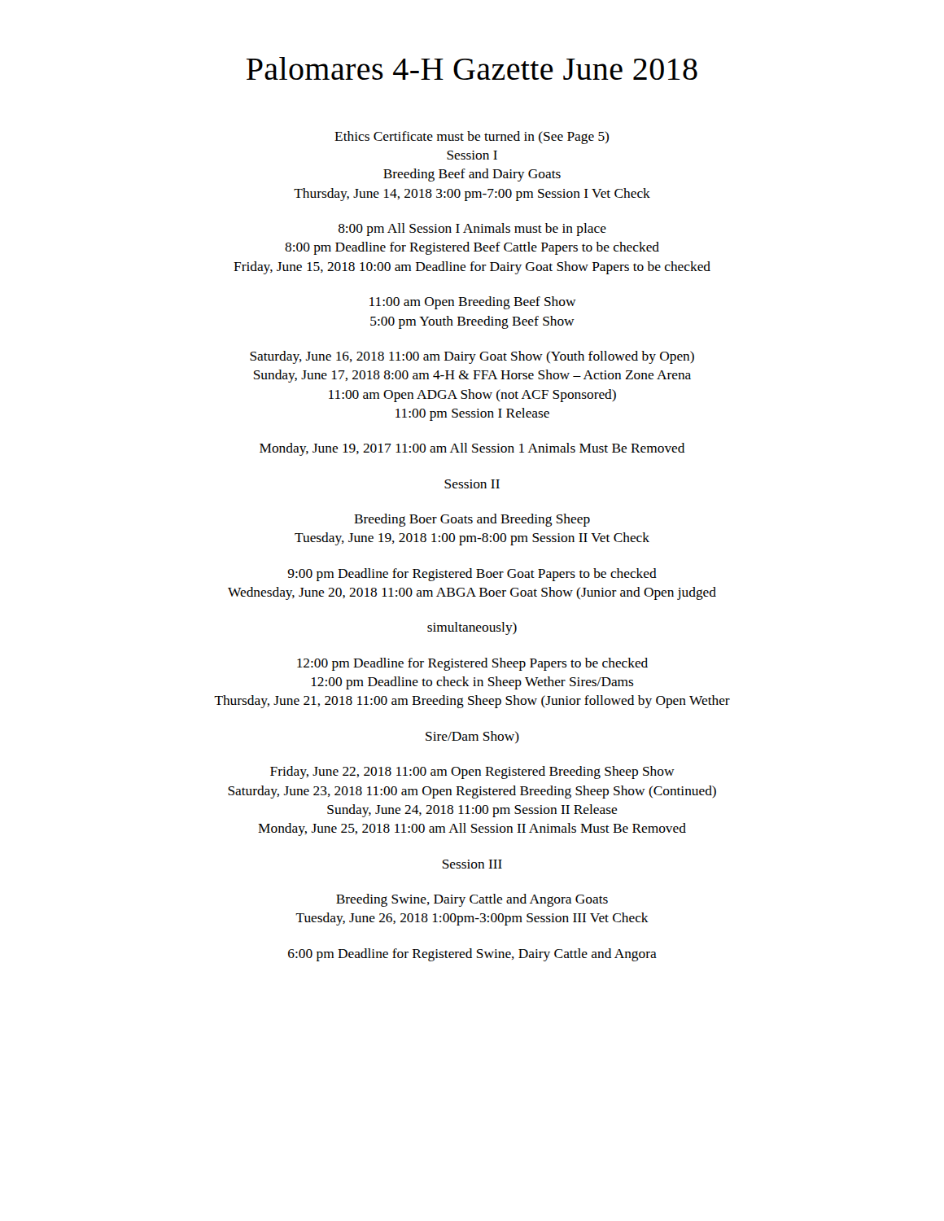Palomares 4-H Gazette June 2018
Ethics Certificate must be turned in (See Page 5)
Session I
Breeding Beef and Dairy Goats
Thursday, June 14, 2018 3:00 pm-7:00 pm Session I Vet Check
8:00 pm All Session I Animals must be in place
8:00 pm Deadline for Registered Beef Cattle Papers to be checked
Friday, June 15, 2018 10:00 am Deadline for Dairy Goat Show Papers to be checked
11:00 am Open Breeding Beef Show
5:00 pm Youth Breeding Beef Show
Saturday, June 16, 2018 11:00 am Dairy Goat Show (Youth followed by Open)
Sunday, June 17, 2018 8:00 am 4-H & FFA Horse Show – Action Zone Arena
11:00 am Open ADGA Show (not ACF Sponsored)
11:00 pm Session I Release
Monday, June 19, 2017 11:00 am All Session 1 Animals Must Be Removed
Session II
Breeding Boer Goats and Breeding Sheep
Tuesday, June 19, 2018 1:00 pm-8:00 pm Session II Vet Check
9:00 pm Deadline for Registered Boer Goat Papers to be checked
Wednesday, June 20, 2018 11:00 am ABGA Boer Goat Show (Junior and Open judged
simultaneously)
12:00 pm Deadline for Registered Sheep Papers to be checked
12:00 pm Deadline to check in Sheep Wether Sires/Dams
Thursday, June 21, 2018 11:00 am Breeding Sheep Show (Junior followed by Open Wether
Sire/Dam Show)
Friday, June 22, 2018 11:00 am Open Registered Breeding Sheep Show
Saturday, June 23, 2018 11:00 am Open Registered Breeding Sheep Show (Continued)
Sunday, June 24, 2018 11:00 pm Session II Release
Monday, June 25, 2018 11:00 am All Session II Animals Must Be Removed
Session III
Breeding Swine, Dairy Cattle and Angora Goats
Tuesday, June 26, 2018 1:00pm-3:00pm Session III Vet Check
6:00 pm Deadline for Registered Swine, Dairy Cattle and Angora